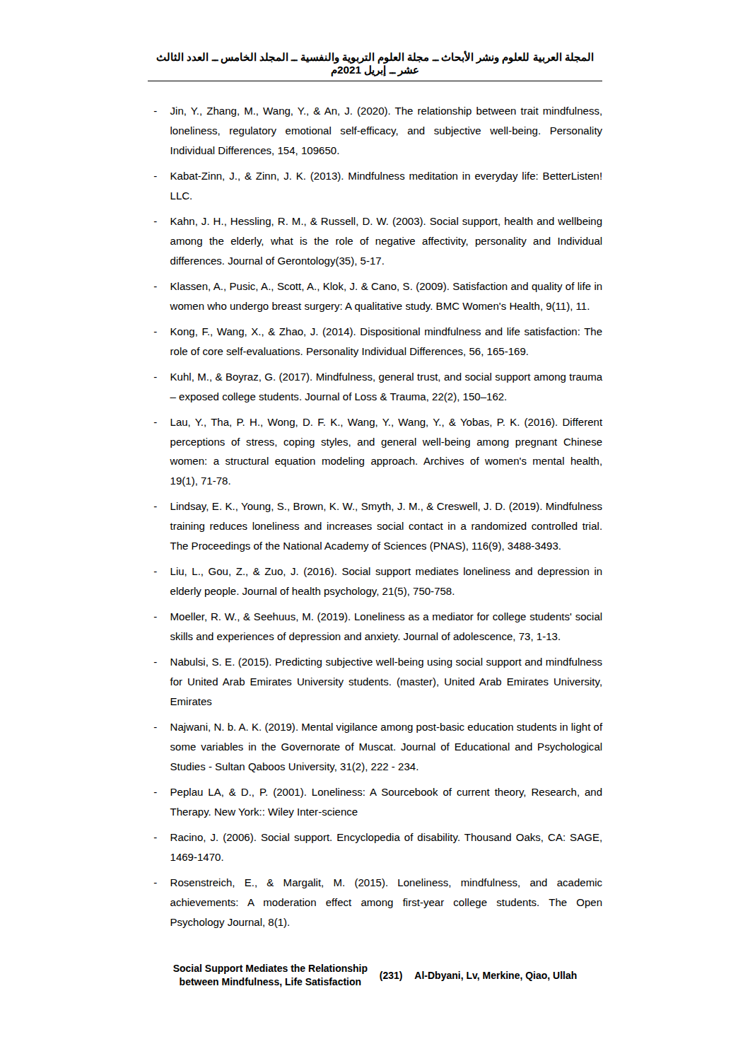المجلة العربية للعلوم ونشر الأبحاث ــ مجلة العلوم التربوية والنفسية ــ المجلد الخامس ــ العدد الثالث عشر ــ إبريل 2021م
Jin, Y., Zhang, M., Wang, Y., & An, J. (2020). The relationship between trait mindfulness, loneliness, regulatory emotional self-efficacy, and subjective well-being. Personality Individual Differences, 154, 109650.
Kabat-Zinn, J., & Zinn, J. K. (2013). Mindfulness meditation in everyday life: BetterListen! LLC.
Kahn, J. H., Hessling, R. M., & Russell, D. W. (2003). Social support, health and wellbeing among the elderly, what is the role of negative affectivity, personality and Individual differences. Journal of Gerontology(35), 5-17.
Klassen, A., Pusic, A., Scott, A., Klok, J. & Cano, S. (2009). Satisfaction and quality of life in women who undergo breast surgery: A qualitative study. BMC Women's Health, 9(11), 11.
Kong, F., Wang, X., & Zhao, J. (2014). Dispositional mindfulness and life satisfaction: The role of core self-evaluations. Personality Individual Differences, 56, 165-169.
Kuhl, M., & Boyraz, G. (2017). Mindfulness, general trust, and social support among trauma – exposed college students. Journal of Loss & Trauma, 22(2), 150–162.
Lau, Y., Tha, P. H., Wong, D. F. K., Wang, Y., Wang, Y., & Yobas, P. K. (2016). Different perceptions of stress, coping styles, and general well-being among pregnant Chinese women: a structural equation modeling approach. Archives of women's mental health, 19(1), 71-78.
Lindsay, E. K., Young, S., Brown, K. W., Smyth, J. M., & Creswell, J. D. (2019). Mindfulness training reduces loneliness and increases social contact in a randomized controlled trial. The Proceedings of the National Academy of Sciences (PNAS), 116(9), 3488-3493.
Liu, L., Gou, Z., & Zuo, J. (2016). Social support mediates loneliness and depression in elderly people. Journal of health psychology, 21(5), 750-758.
Moeller, R. W., & Seehuus, M. (2019). Loneliness as a mediator for college students' social skills and experiences of depression and anxiety. Journal of adolescence, 73, 1-13.
Nabulsi, S. E. (2015). Predicting subjective well-being using social support and mindfulness for United Arab Emirates University students. (master), United Arab Emirates University, Emirates
Najwani, N. b. A. K. (2019). Mental vigilance among post-basic education students in light of some variables in the Governorate of Muscat. Journal of Educational and Psychological Studies - Sultan Qaboos University, 31(2), 222 - 234.
Peplau LA, & D., P. (2001). Loneliness: A Sourcebook of current theory, Research, and Therapy. New York:: Wiley Inter-science
Racino, J. (2006). Social support. Encyclopedia of disability. Thousand Oaks, CA: SAGE, 1469-1470.
Rosenstreich, E., & Margalit, M. (2015). Loneliness, mindfulness, and academic achievements: A moderation effect among first-year college students. The Open Psychology Journal, 8(1).
Social Support Mediates the Relationship
between Mindfulness, Life Satisfaction
(231)
Al-Dbyani, Lv, Merkine, Qiao, Ullah